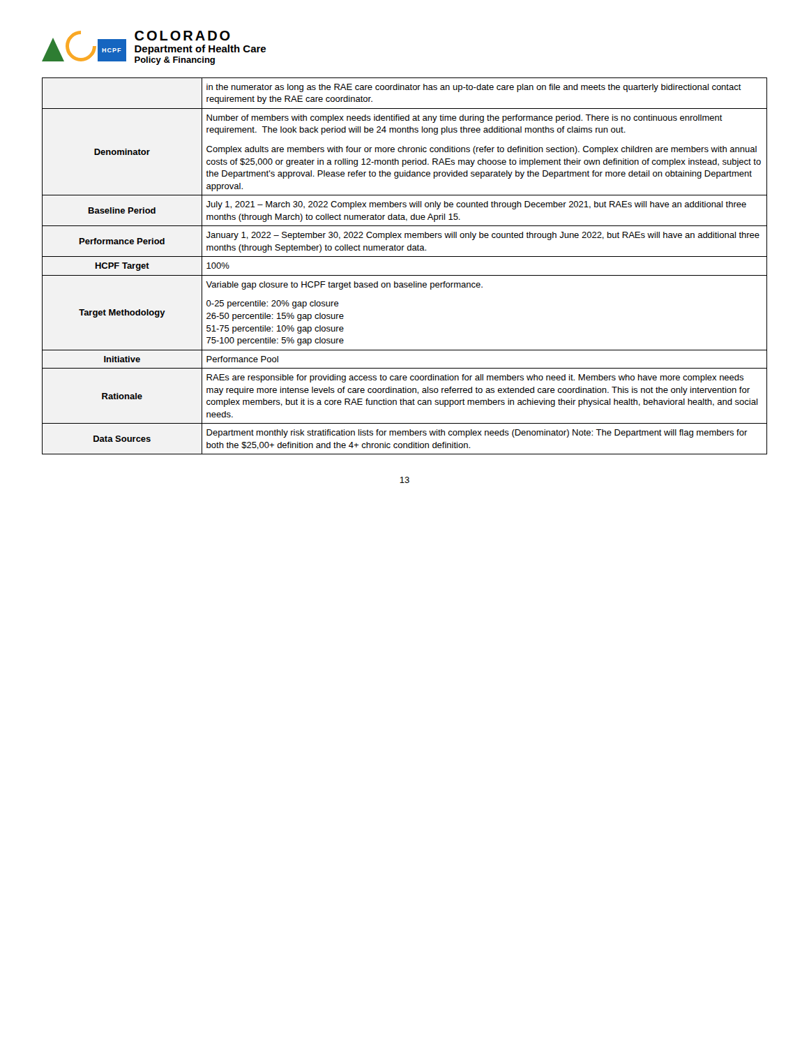HCPF
COLORADO
Department of Health Care
Policy & Financing
| | in the numerator as long as the RAE care coordinator has an up-to-date care plan on file and meets the quarterly bidirectional contact requirement by the RAE care coordinator. |
| Denominator | Number of members with complex needs identified at any time during the performance period. There is no continuous enrollment requirement. The look back period will be 24 months long plus three additional months of claims run out. Complex adults are members with four or more chronic conditions (refer to definition section). Complex children are members with annual costs of $25,000 or greater in a rolling 12-month period. RAEs may choose to implement their own definition of complex instead, subject to the Department's approval. Please refer to the guidance provided separately by the Department for more detail on obtaining Department approval. |
| Baseline Period | July 1, 2021 – March 30, 2022 Complex members will only be counted through December 2021, but RAEs will have an additional three months (through March) to collect numerator data, due April 15. |
| Performance Period | January 1, 2022 – September 30, 2022 Complex members will only be counted through June 2022, but RAEs will have an additional three months (through September) to collect numerator data. |
| HCPF Target | 100% |
| Target Methodology | Variable gap closure to HCPF target based on baseline performance. 0-25 percentile: 20% gap closure 26-50 percentile: 15% gap closure 51-75 percentile: 10% gap closure 75-100 percentile: 5% gap closure |
| Initiative | Performance Pool |
| Rationale | RAEs are responsible for providing access to care coordination for all members who need it. Members who have more complex needs may require more intense levels of care coordination, also referred to as extended care coordination. This is not the only intervention for complex members, but it is a core RAE function that can support members in achieving their physical health, behavioral health, and social needs. |
| Data Sources | Department monthly risk stratification lists for members with complex needs (Denominator) Note: The Department will flag members for both the $25,00+ definition and the 4+ chronic condition definition. |
13